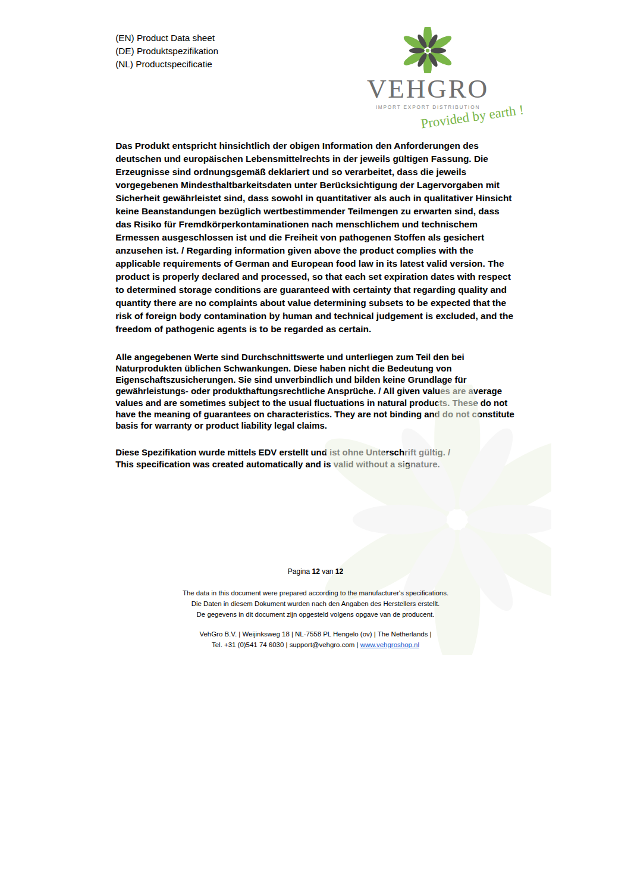(EN) Product Data sheet
(DE) Produktspezifikation
(NL) Productspecificatie
VEHGRO
IMPORT EXPORT DISTRIBUTION
Provided by earth !
Das Produkt entspricht hinsichtlich der obigen Information den Anforderungen des deutschen und europäischen Lebensmittelrechts in der jeweils gültigen Fassung. Die Erzeugnisse sind ordnungsgemäß deklariert und so verarbeitet, dass die jeweils vorgegebenen Mindesthaltbarkeitsdaten unter Berücksichtigung der Lagervorgaben mit Sicherheit gewährleistet sind, dass sowohl in quantitativer als auch in qualitativer Hinsicht keine Beanstandungen bezüglich wertbestimmender Teilmengen zu erwarten sind, dass das Risiko für Fremdkörperkontaminationen nach menschlichem und technischem Ermessen ausgeschlossen ist und die Freiheit von pathogenen Stoffen als gesichert anzusehen ist. / Regarding information given above the product complies with the applicable requirements of German and European food law in its latest valid version. The product is properly declared and processed, so that each set expiration dates with respect to determined storage conditions are guaranteed with certainty that regarding quality and quantity there are no complaints about value determining subsets to be expected that the risk of foreign body contamination by human and technical judgement is excluded, and the freedom of pathogenic agents is to be regarded as certain.
Alle angegebenen Werte sind Durchschnittswerte und unterliegen zum Teil den bei Naturprodukten üblichen Schwankungen. Diese haben nicht die Bedeutung von Eigenschaftszusicherungen. Sie sind unverbindlich und bilden keine Grundlage für gewährleistungs- oder produkthaftungsrechtliche Ansprüche. / All given values are average values and are sometimes subject to the usual fluctuations in natural products. These do not have the meaning of guarantees on characteristics. They are not binding and do not constitute basis for warranty or product liability legal claims.
Diese Spezifikation wurde mittels EDV erstellt und ist ohne Unterschrift gültig. /
This specification was created automatically and is valid without a signature.
Pagina 12 van 12
The data in this document were prepared according to the manufacturer's specifications.
Die Daten in diesem Dokument wurden nach den Angaben des Herstellers erstellt.
De gegevens in dit document zijn opgesteld volgens opgave van de producent.
VehGro B.V. | Weijinksweg 18 | NL-7558 PL Hengelo (ov) | The Netherlands |
Tel. +31 (0)541 74 6030 | support@vehgro.com | www.vehgroshop.nl